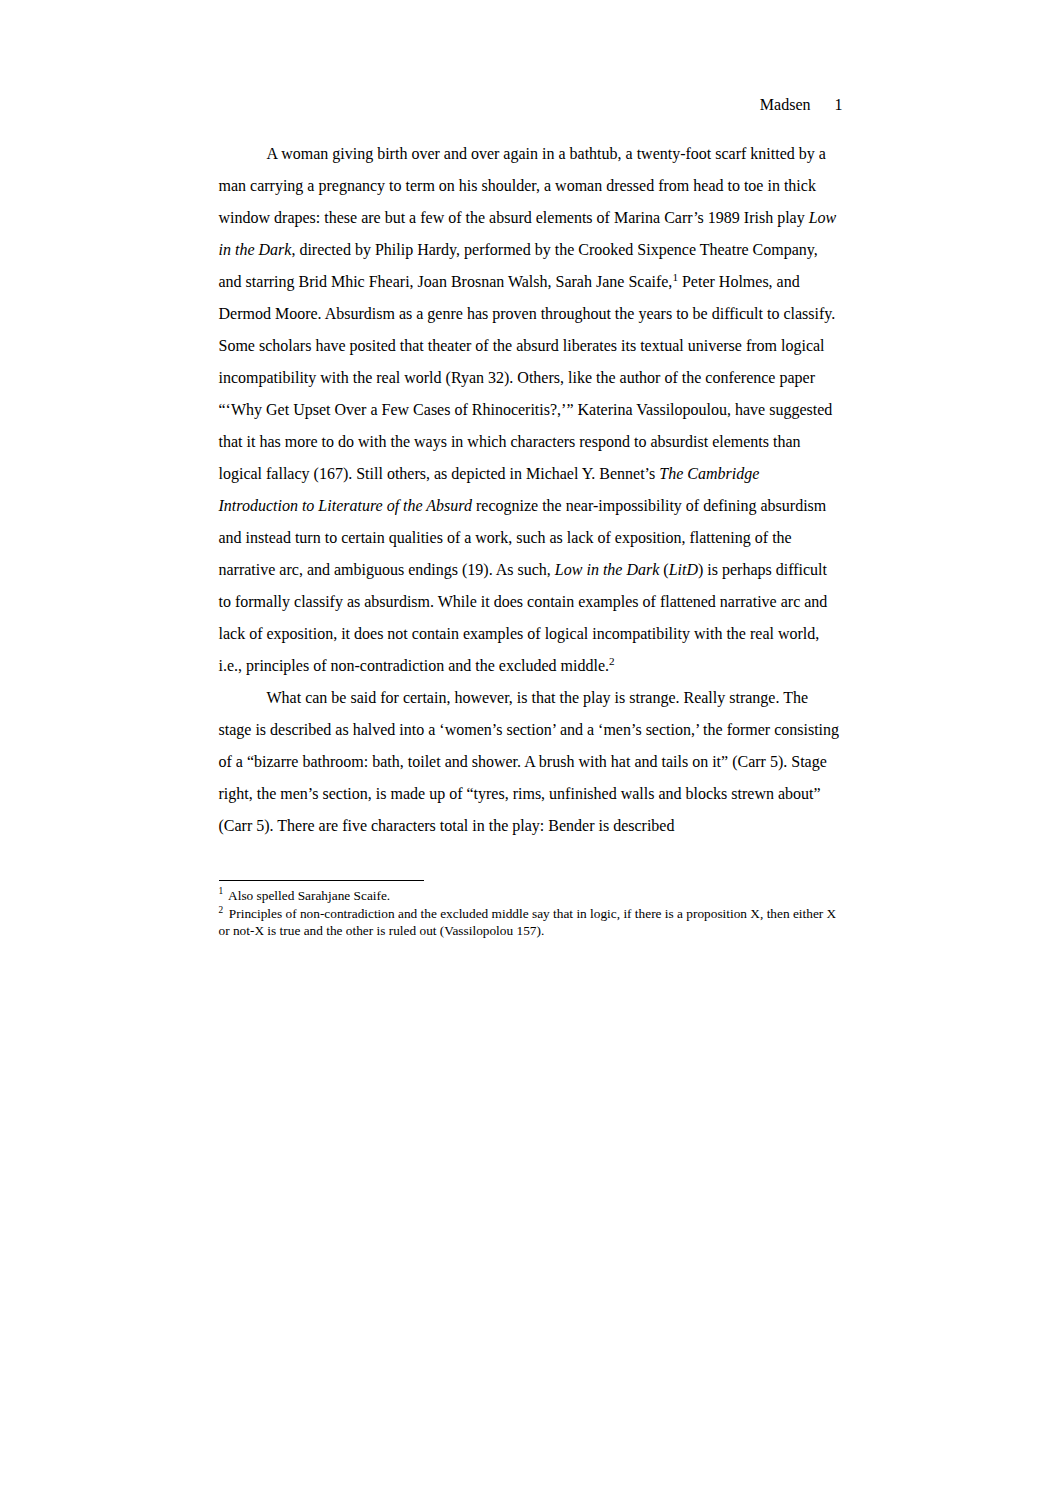Madsen 1
A woman giving birth over and over again in a bathtub, a twenty-foot scarf knitted by a man carrying a pregnancy to term on his shoulder, a woman dressed from head to toe in thick window drapes: these are but a few of the absurd elements of Marina Carr’s 1989 Irish play Low in the Dark, directed by Philip Hardy, performed by the Crooked Sixpence Theatre Company, and starring Brid Mhic Fheari, Joan Brosnan Walsh, Sarah Jane Scaife,1 Peter Holmes, and Dermod Moore. Absurdism as a genre has proven throughout the years to be difficult to classify. Some scholars have posited that theater of the absurd liberates its textual universe from logical incompatibility with the real world (Ryan 32). Others, like the author of the conference paper “‘Why Get Upset Over a Few Cases of Rhinoceritis?,’” Katerina Vassilopoulou, have suggested that it has more to do with the ways in which characters respond to absurdist elements than logical fallacy (167). Still others, as depicted in Michael Y. Bennet’s The Cambridge Introduction to Literature of the Absurd recognize the near-impossibility of defining absurdism and instead turn to certain qualities of a work, such as lack of exposition, flattening of the narrative arc, and ambiguous endings (19). As such, Low in the Dark (LitD) is perhaps difficult to formally classify as absurdism. While it does contain examples of flattened narrative arc and lack of exposition, it does not contain examples of logical incompatibility with the real world, i.e., principles of non-contradiction and the excluded middle.2
What can be said for certain, however, is that the play is strange. Really strange. The stage is described as halved into a ‘women’s section’ and a ‘men’s section,’ the former consisting of a “bizarre bathroom: bath, toilet and shower. A brush with hat and tails on it” (Carr 5). Stage right, the men’s section, is made up of “tyres, rims, unfinished walls and blocks strewn about” (Carr 5). There are five characters total in the play: Bender is described
1 Also spelled Sarahjane Scaife.
2 Principles of non-contradiction and the excluded middle say that in logic, if there is a proposition X, then either X or not-X is true and the other is ruled out (Vassilopolou 157).